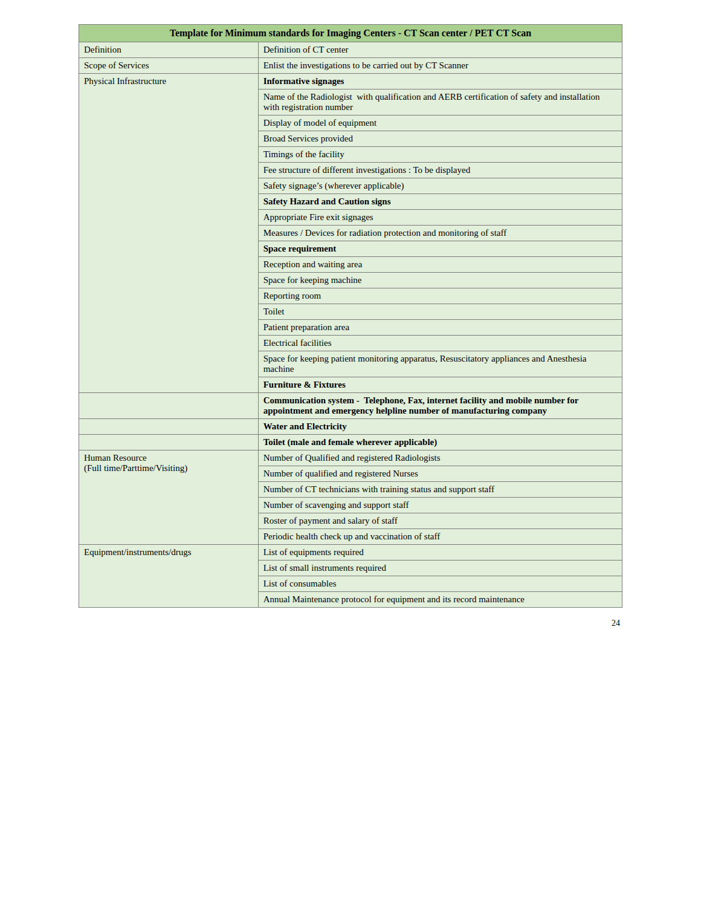| Template for Minimum standards for Imaging Centers - CT Scan center / PET CT Scan |
| Definition | Definition of CT center |
| Scope of Services | Enlist the investigations to be carried out by CT Scanner |
| Physical Infrastructure | Informative signages |
| Name of the Radiologist with qualification and AERB certification of safety and installation with registration number |
| Display of model of equipment |
| Broad Services provided |
| Timings of the facility |
| Fee structure of different investigations : To be displayed |
| Safety signage’s (wherever applicable) |
| Safety Hazard and Caution signs |
| Appropriate Fire exit signages |
| Measures / Devices for radiation protection and monitoring of staff |
| Space requirement |
| Reception and waiting area |
| Space for keeping machine |
| Reporting room |
| Toilet |
| Patient preparation area |
| Electrical facilities |
| Space for keeping patient monitoring apparatus, Resuscitatory appliances and Anesthesia machine |
| Furniture & Fixtures |
| | Communication system - Telephone, Fax, internet facility and mobile number for appointment and emergency helpline number of manufacturing company |
| | Water and Electricity |
| | Toilet (male and female wherever applicable) |
| Human Resource (Full time/Parttime/Visiting) | Number of Qualified and registered Radiologists |
| Number of qualified and registered Nurses |
| Number of CT technicians with training status and support staff |
| Number of scavenging and support staff |
| Roster of payment and salary of staff |
| Periodic health check up and vaccination of staff |
| Equipment/instruments/drugs | List of equipments required |
| List of small instruments required |
| List of consumables |
| Annual Maintenance protocol for equipment and its record maintenance |
24